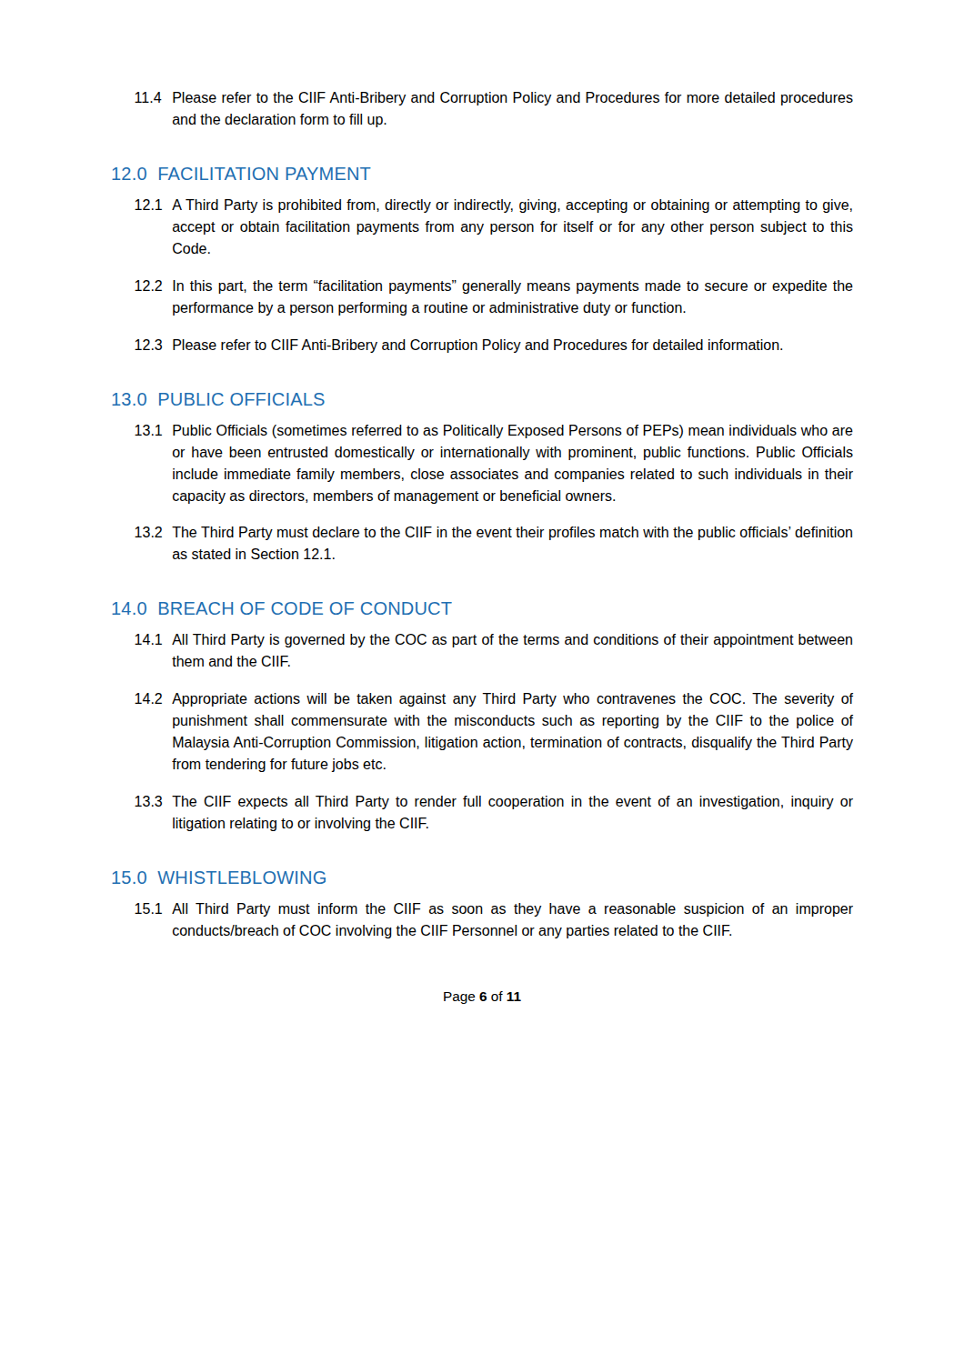11.4
Please refer to the CIIF Anti-Bribery and Corruption Policy and Procedures for more detailed procedures and the declaration form to fill up.
12.0 FACILITATION PAYMENT
12.1
A Third Party is prohibited from, directly or indirectly, giving, accepting or obtaining or attempting to give, accept or obtain facilitation payments from any person for itself or for any other person subject to this Code.
12.2
In this part, the term “facilitation payments” generally means payments made to secure or expedite the performance by a person performing a routine or administrative duty or function.
12.3
Please refer to CIIF Anti-Bribery and Corruption Policy and Procedures for detailed information.
13.0 PUBLIC OFFICIALS
13.1
Public Officials (sometimes referred to as Politically Exposed Persons of PEPs) mean individuals who are or have been entrusted domestically or internationally with prominent, public functions. Public Officials include immediate family members, close associates and companies related to such individuals in their capacity as directors, members of management or beneficial owners.
13.2
The Third Party must declare to the CIIF in the event their profiles match with the public officials’ definition as stated in Section 12.1.
14.0 BREACH OF CODE OF CONDUCT
14.1
All Third Party is governed by the COC as part of the terms and conditions of their appointment between them and the CIIF.
14.2
Appropriate actions will be taken against any Third Party who contravenes the COC. The severity of punishment shall commensurate with the misconducts such as reporting by the CIIF to the police of Malaysia Anti-Corruption Commission, litigation action, termination of contracts, disqualify the Third Party from tendering for future jobs etc.
13.3
The CIIF expects all Third Party to render full cooperation in the event of an investigation, inquiry or litigation relating to or involving the CIIF.
15.0 WHISTLEBLOWING
15.1
All Third Party must inform the CIIF as soon as they have a reasonable suspicion of an improper conducts/breach of COC involving the CIIF Personnel or any parties related to the CIIF.
Page 6 of 11